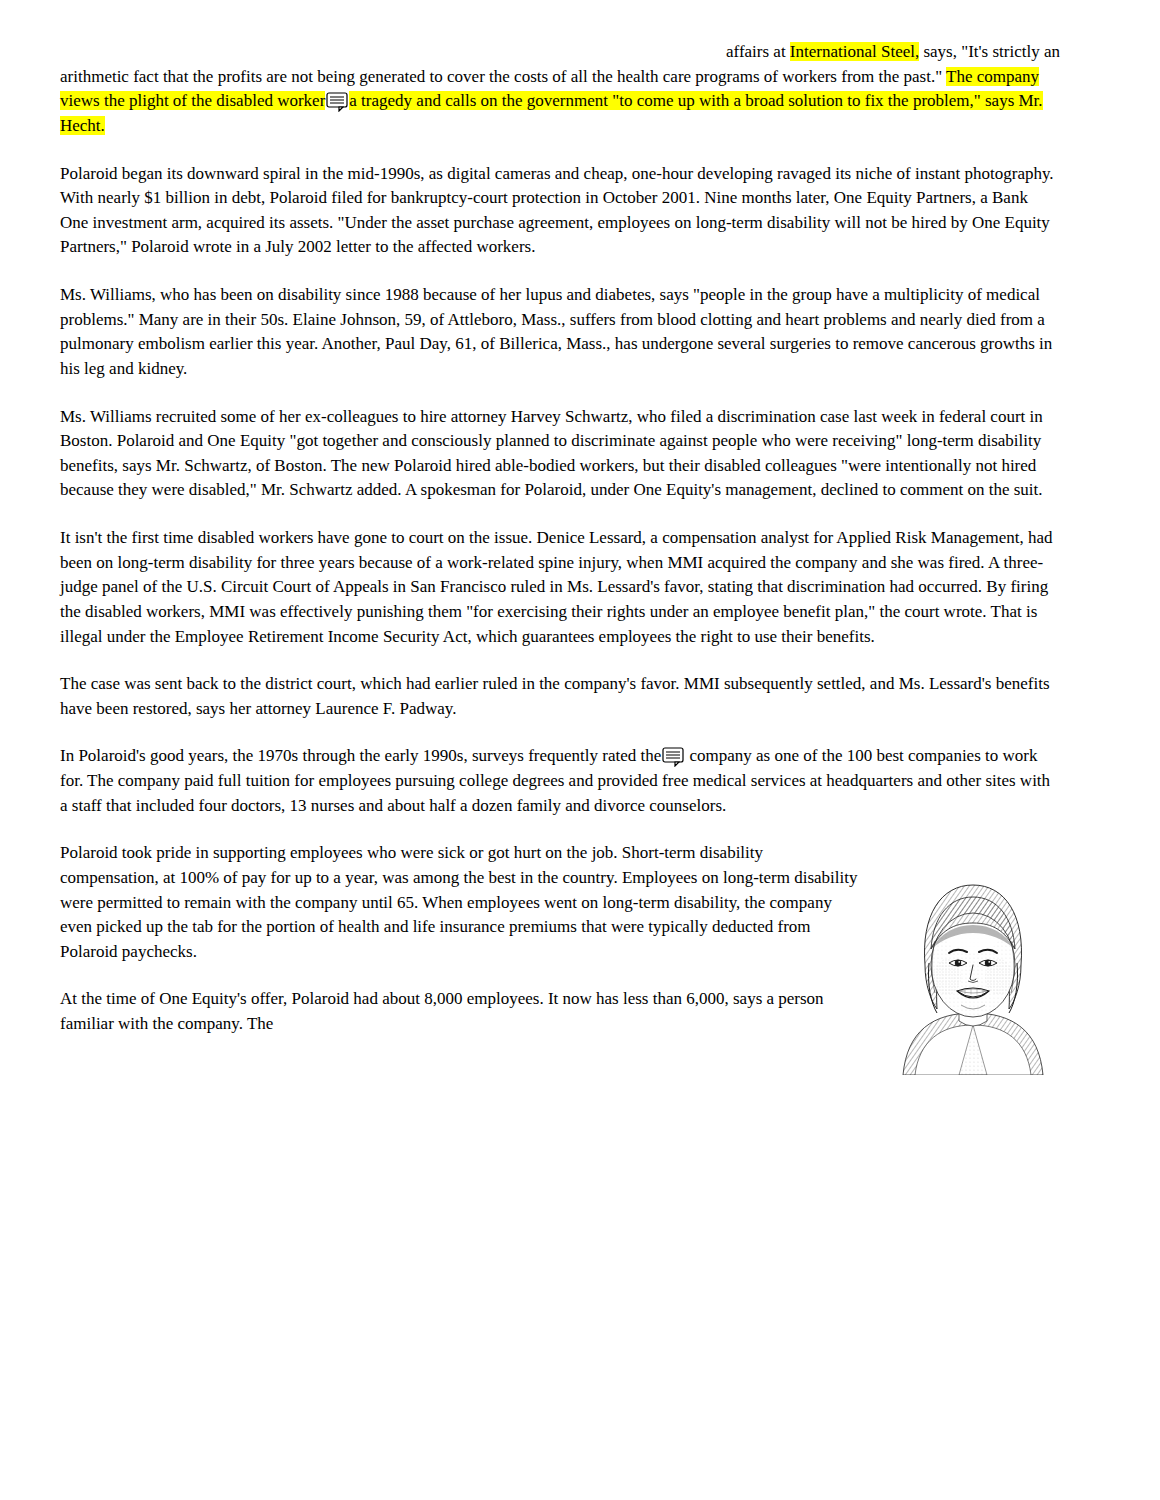affairs at International Steel, says, "It's strictly an arithmetic fact that the profits are not being generated to cover the costs of all the health care programs of workers from the past." The company views the plight of the disabled worker a tragedy and calls on the government "to come up with a broad solution to fix the problem," says Mr. Hecht.
Polaroid began its downward spiral in the mid-1990s, as digital cameras and cheap, one-hour developing ravaged its niche of instant photography. With nearly $1 billion in debt, Polaroid filed for bankruptcy-court protection in October 2001. Nine months later, One Equity Partners, a Bank One investment arm, acquired its assets. "Under the asset purchase agreement, employees on long-term disability will not be hired by One Equity Partners," Polaroid wrote in a July 2002 letter to the affected workers.
Ms. Williams, who has been on disability since 1988 because of her lupus and diabetes, says "people in the group have a multiplicity of medical problems." Many are in their 50s. Elaine Johnson, 59, of Attleboro, Mass., suffers from blood clotting and heart problems and nearly died from a pulmonary embolism earlier this year. Another, Paul Day, 61, of Billerica, Mass., has undergone several surgeries to remove cancerous growths in his leg and kidney.
Ms. Williams recruited some of her ex-colleagues to hire attorney Harvey Schwartz, who filed a discrimination case last week in federal court in Boston. Polaroid and One Equity "got together and consciously planned to discriminate against people who were receiving" long-term disability benefits, says Mr. Schwartz, of Boston. The new Polaroid hired able-bodied workers, but their disabled colleagues "were intentionally not hired because they were disabled," Mr. Schwartz added. A spokesman for Polaroid, under One Equity's management, declined to comment on the suit.
It isn't the first time disabled workers have gone to court on the issue. Denice Lessard, a compensation analyst for Applied Risk Management, had been on long-term disability for three years because of a work-related spine injury, when MMI acquired the company and she was fired. A three-judge panel of the U.S. Circuit Court of Appeals in San Francisco ruled in Ms. Lessard's favor, stating that discrimination had occurred. By firing the disabled workers, MMI was effectively punishing them "for exercising their rights under an employee benefit plan," the court wrote. That is illegal under the Employee Retirement Income Security Act, which guarantees employees the right to use their benefits.
The case was sent back to the district court, which had earlier ruled in the company's favor. MMI subsequently settled, and Ms. Lessard's benefits have been restored, says her attorney Laurence F. Padway.
In Polaroid's good years, the 1970s through the early 1990s, surveys frequently rated the company as one of the 100 best companies to work for. The company paid full tuition for employees pursuing college degrees and provided free medical services at headquarters and other sites with a staff that included four doctors, 13 nurses and about half a dozen family and divorce counselors.
Polaroid took pride in supporting employees who were sick or got hurt on the job. Short-term disability compensation, at 100% of pay for up to a year, was among the best in the country. Employees on long-term disability were permitted to remain with the company until 65. When employees went on long-term disability, the company even picked up the tab for the portion of health and life insurance premiums that were typically deducted from Polaroid paychecks.
At the time of One Equity's offer, Polaroid had about 8,000 employees. It now has less than 6,000, says a person familiar with the company. The